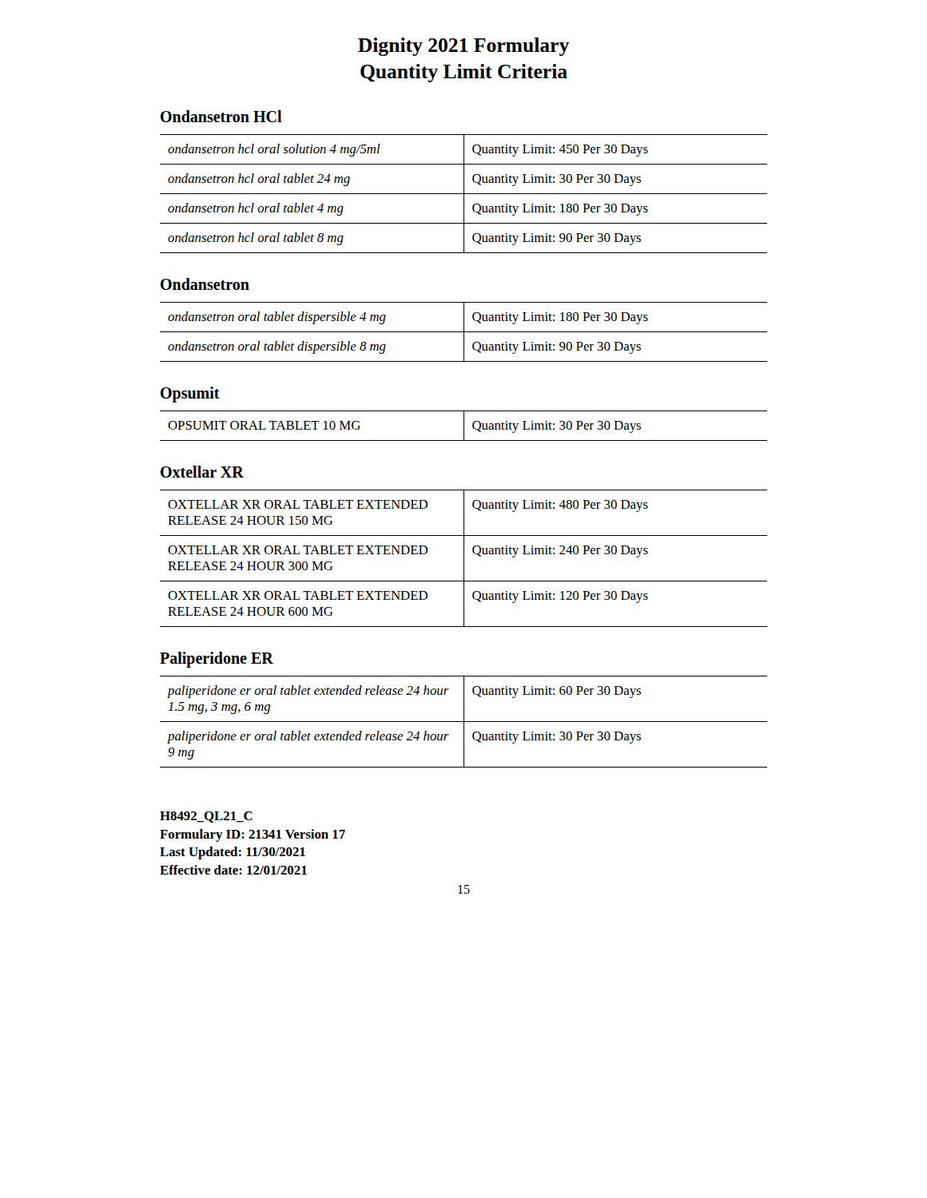Dignity 2021 FormularyQuantity Limit Criteria
Ondansetron HCl
| ondansetron hcl oral solution 4 mg/5ml | Quantity Limit: 450 Per 30 Days |
| ondansetron hcl oral tablet 24 mg | Quantity Limit: 30 Per 30 Days |
| ondansetron hcl oral tablet 4 mg | Quantity Limit: 180 Per 30 Days |
| ondansetron hcl oral tablet 8 mg | Quantity Limit: 90 Per 30 Days |
Ondansetron
| ondansetron oral tablet dispersible 4 mg | Quantity Limit: 180 Per 30 Days |
| ondansetron oral tablet dispersible 8 mg | Quantity Limit: 90 Per 30 Days |
Opsumit
| OPSUMIT ORAL TABLET 10 MG | Quantity Limit: 30 Per 30 Days |
Oxtellar XR
| OXTELLAR XR ORAL TABLET EXTENDED RELEASE 24 HOUR 150 MG | Quantity Limit: 480 Per 30 Days |
| OXTELLAR XR ORAL TABLET EXTENDED RELEASE 24 HOUR 300 MG | Quantity Limit: 240 Per 30 Days |
| OXTELLAR XR ORAL TABLET EXTENDED RELEASE 24 HOUR 600 MG | Quantity Limit: 120 Per 30 Days |
Paliperidone ER
| paliperidone er oral tablet extended release 24 hour 1.5 mg, 3 mg, 6 mg | Quantity Limit: 60 Per 30 Days |
| paliperidone er oral tablet extended release 24 hour 9 mg | Quantity Limit: 30 Per 30 Days |
H8492_QL21_C
Formulary ID: 21341 Version 17
Last Updated: 11/30/2021
Effective date: 12/01/2021
15